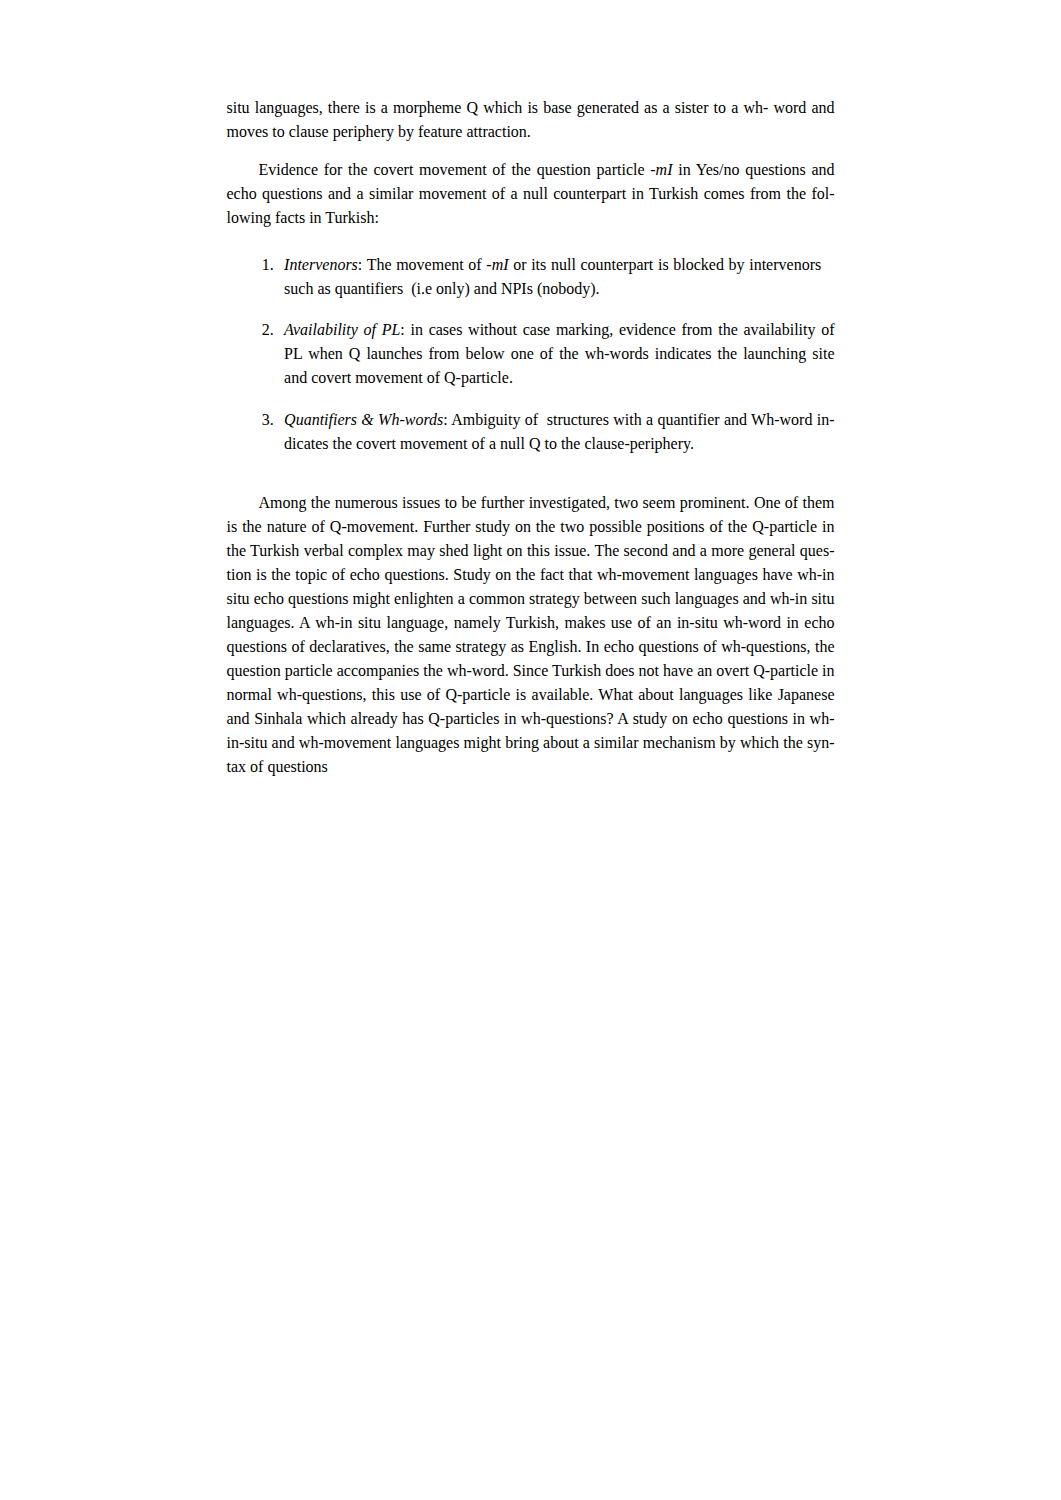situ languages, there is a morpheme Q which is base generated as a sister to a wh- word and moves to clause periphery by feature attraction.
Evidence for the covert movement of the question particle -mI in Yes/no questions and echo questions and a similar movement of a null counterpart in Turkish comes from the following facts in Turkish:
Intervenors: The movement of -mI or its null counterpart is blocked by intervenors such as quantifiers (i.e only) and NPIs (nobody).
Availability of PL: in cases without case marking, evidence from the availability of PL when Q launches from below one of the wh-words indicates the launching site and covert movement of Q-particle.
Quantifiers & Wh-words: Ambiguity of structures with a quantifier and Wh-word indicates the covert movement of a null Q to the clause-periphery.
Among the numerous issues to be further investigated, two seem prominent. One of them is the nature of Q-movement. Further study on the two possible positions of the Q-particle in the Turkish verbal complex may shed light on this issue. The second and a more general question is the topic of echo questions. Study on the fact that wh-movement languages have wh-in situ echo questions might enlighten a common strategy between such languages and wh-in situ languages. A wh-in situ language, namely Turkish, makes use of an in-situ wh-word in echo questions of declaratives, the same strategy as English. In echo questions of wh-questions, the question particle accompanies the wh-word. Since Turkish does not have an overt Q-particle in normal wh-questions, this use of Q-particle is available. What about languages like Japanese and Sinhala which already has Q-particles in wh-questions? A study on echo questions in wh-in-situ and wh-movement languages might bring about a similar mechanism by which the syntax of questions